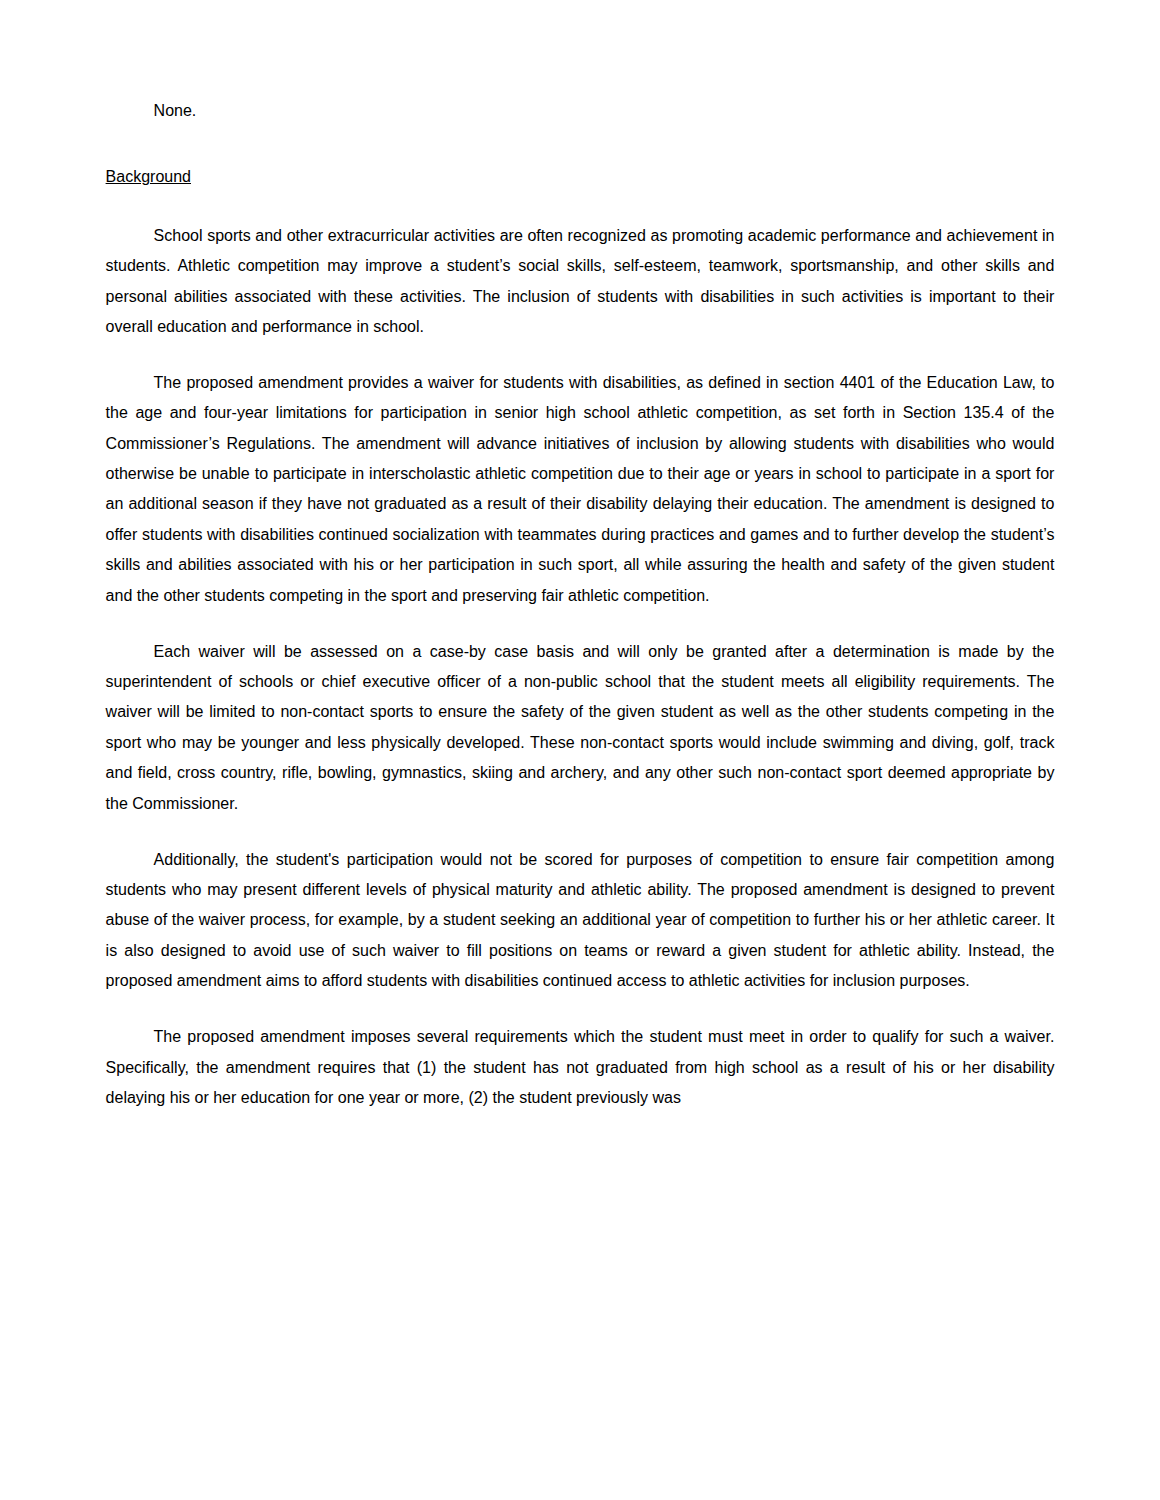None.
Background
School sports and other extracurricular activities are often recognized as promoting academic performance and achievement in students. Athletic competition may improve a student’s social skills, self-esteem, teamwork, sportsmanship, and other skills and personal abilities associated with these activities. The inclusion of students with disabilities in such activities is important to their overall education and performance in school.
The proposed amendment provides a waiver for students with disabilities, as defined in section 4401 of the Education Law, to the age and four-year limitations for participation in senior high school athletic competition, as set forth in Section 135.4 of the Commissioner’s Regulations. The amendment will advance initiatives of inclusion by allowing students with disabilities who would otherwise be unable to participate in interscholastic athletic competition due to their age or years in school to participate in a sport for an additional season if they have not graduated as a result of their disability delaying their education. The amendment is designed to offer students with disabilities continued socialization with teammates during practices and games and to further develop the student’s skills and abilities associated with his or her participation in such sport, all while assuring the health and safety of the given student and the other students competing in the sport and preserving fair athletic competition.
Each waiver will be assessed on a case-by case basis and will only be granted after a determination is made by the superintendent of schools or chief executive officer of a non-public school that the student meets all eligibility requirements. The waiver will be limited to non-contact sports to ensure the safety of the given student as well as the other students competing in the sport who may be younger and less physically developed. These non-contact sports would include swimming and diving, golf, track and field, cross country, rifle, bowling, gymnastics, skiing and archery, and any other such non-contact sport deemed appropriate by the Commissioner.
Additionally, the student's participation would not be scored for purposes of competition to ensure fair competition among students who may present different levels of physical maturity and athletic ability. The proposed amendment is designed to prevent abuse of the waiver process, for example, by a student seeking an additional year of competition to further his or her athletic career. It is also designed to avoid use of such waiver to fill positions on teams or reward a given student for athletic ability. Instead, the proposed amendment aims to afford students with disabilities continued access to athletic activities for inclusion purposes.
The proposed amendment imposes several requirements which the student must meet in order to qualify for such a waiver. Specifically, the amendment requires that (1) the student has not graduated from high school as a result of his or her disability delaying his or her education for one year or more, (2) the student previously was